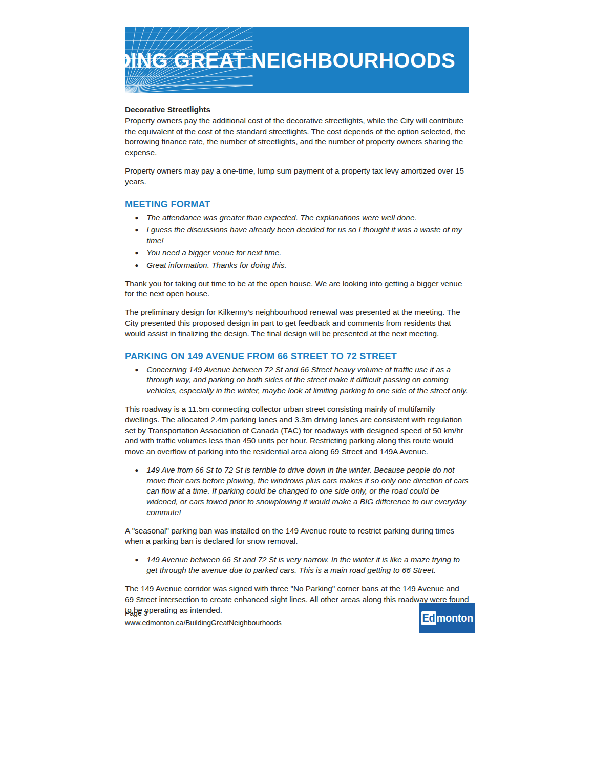BUILDING GREAT NEIGHBOURHOODS
Decorative Streetlights
Property owners pay the additional cost of the decorative streetlights, while the City will contribute the equivalent of the cost of the standard streetlights. The cost depends of the option selected, the borrowing finance rate, the number of streetlights, and the number of property owners sharing the expense.
Property owners may pay a one-time, lump sum payment of a property tax levy amortized over 15 years.
Meeting Format
The attendance was greater than expected. The explanations were well done.
I guess the discussions have already been decided for us so I thought it was a waste of my time!
You need a bigger venue for next time.
Great information. Thanks for doing this.
Thank you for taking out time to be at the open house. We are looking into getting a bigger venue for the next open house.
The preliminary design for Kilkenny’s neighbourhood renewal was presented at the meeting. The City presented this proposed design in part to get feedback and comments from residents that would assist in finalizing the design. The final design will be presented at the next meeting.
Parking on 149 Avenue from 66 Street to 72 Street
Concerning 149 Avenue between 72 St and 66 Street heavy volume of traffic use it as a through way, and parking on both sides of the street make it difficult passing on coming vehicles, especially in the winter, maybe look at limiting parking to one side of the street only.
This roadway is a 11.5m connecting collector urban street consisting mainly of multifamily dwellings. The allocated 2.4m parking lanes and 3.3m driving lanes are consistent with regulation set by Transportation Association of Canada (TAC) for roadways with designed speed of 50 km/hr and with traffic volumes less than 450 units per hour. Restricting parking along this route would move an overflow of parking into the residential area along 69 Street and 149A Avenue.
149 Ave from 66 St to 72 St is terrible to drive down in the winter. Because people do not move their cars before plowing, the windrows plus cars makes it so only one direction of cars can flow at a time. If parking could be changed to one side only, or the road could be widened, or cars towed prior to snowplowing it would make a BIG difference to our everyday commute!
A "seasonal" parking ban was installed on the 149 Avenue route to restrict parking during times when a parking ban is declared for snow removal.
149 Avenue between 66 St and 72 St is very narrow. In the winter it is like a maze trying to get through the avenue due to parked cars. This is a main road getting to 66 Street.
The 149 Avenue corridor was signed with three "No Parking" corner bans at the 149 Avenue and 69 Street intersection to create enhanced sight lines. All other areas along this roadway were found to be operating as intended.
Page 3
www.edmonton.ca/BuildingGreatNeighbourhoods
Edmonton